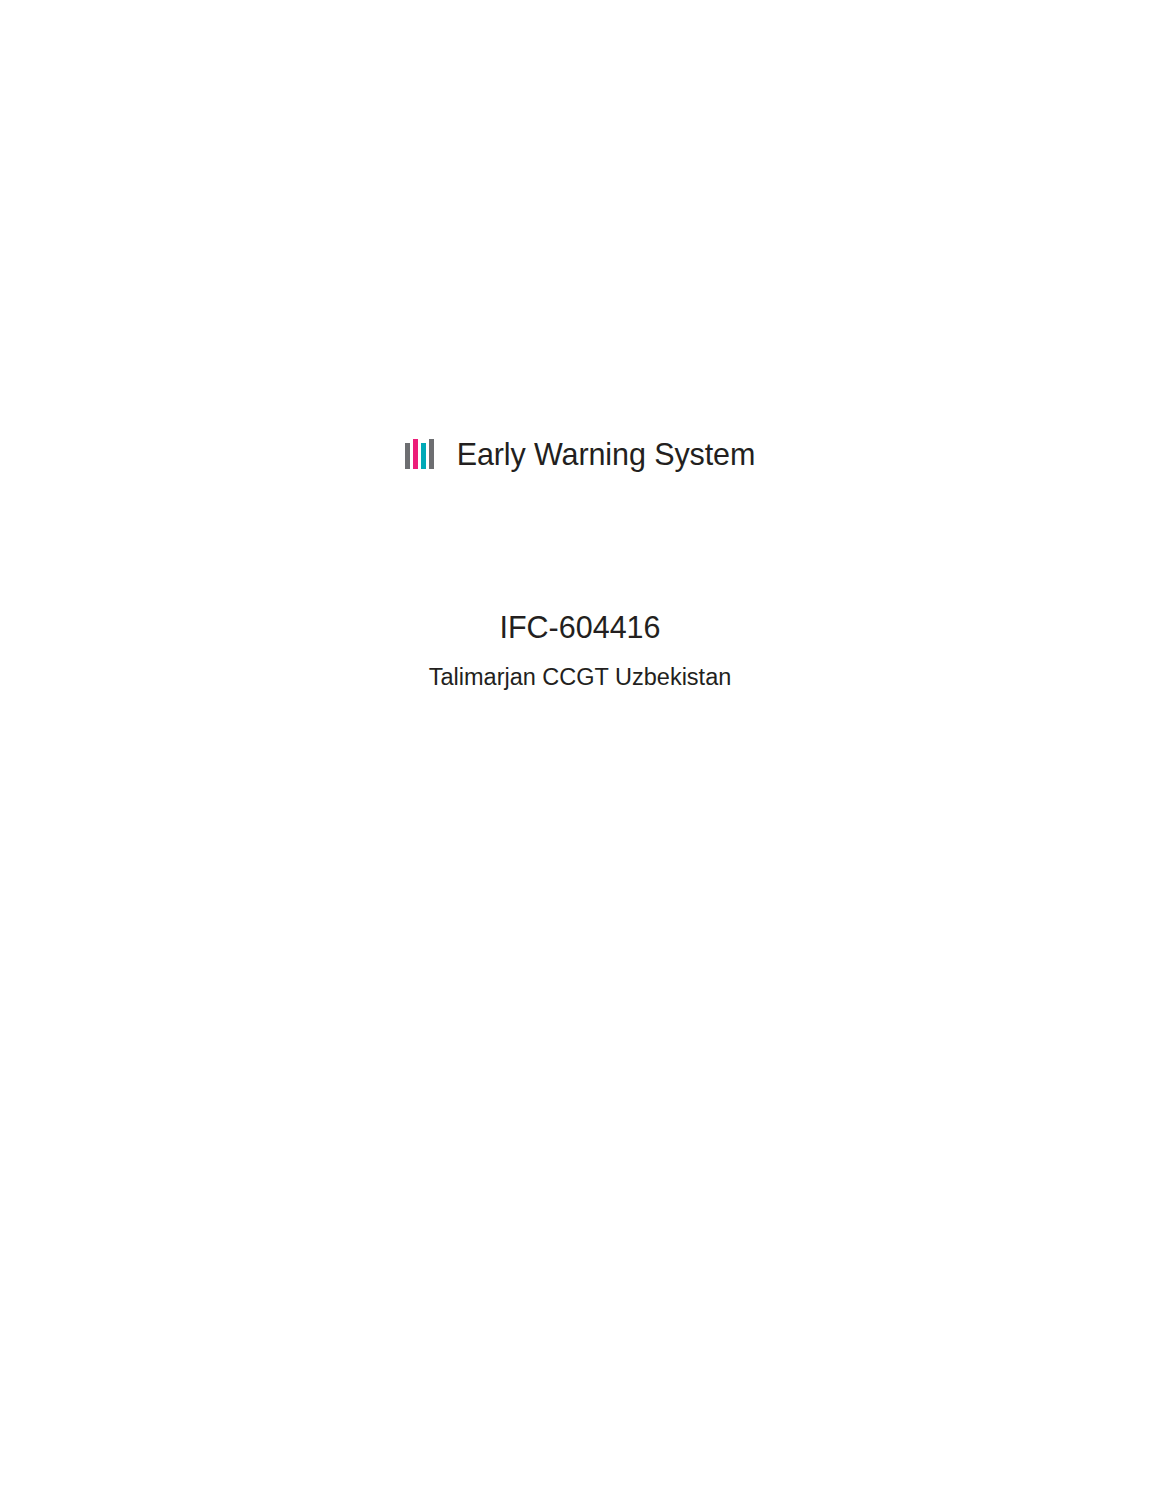Early Warning System
IFC-604416
Talimarjan CCGT Uzbekistan